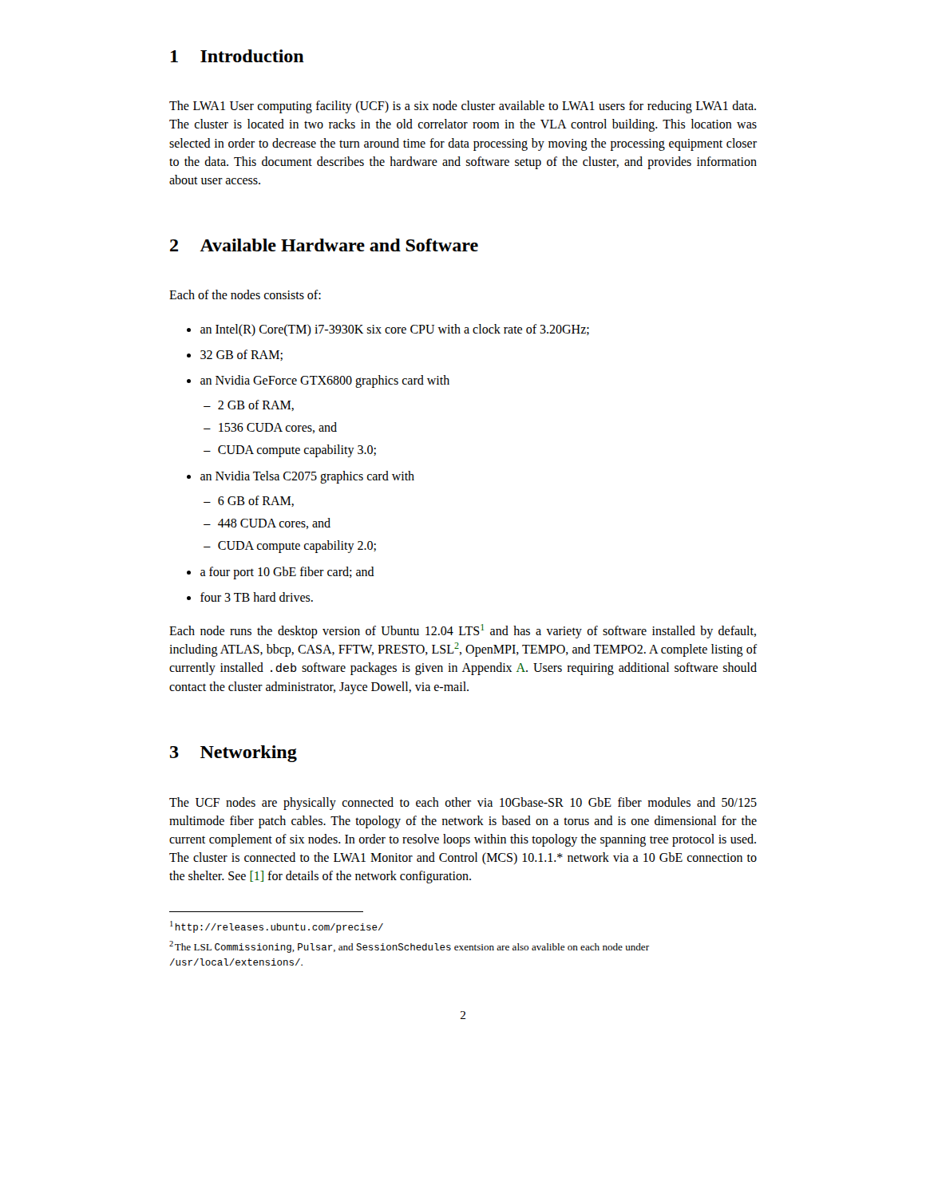1 Introduction
The LWA1 User computing facility (UCF) is a six node cluster available to LWA1 users for reducing LWA1 data. The cluster is located in two racks in the old correlator room in the VLA control building. This location was selected in order to decrease the turn around time for data processing by moving the processing equipment closer to the data. This document describes the hardware and software setup of the cluster, and provides information about user access.
2 Available Hardware and Software
Each of the nodes consists of:
an Intel(R) Core(TM) i7-3930K six core CPU with a clock rate of 3.20GHz;
32 GB of RAM;
an Nvidia GeForce GTX6800 graphics card with
2 GB of RAM,
1536 CUDA cores, and
CUDA compute capability 3.0;
an Nvidia Telsa C2075 graphics card with
6 GB of RAM,
448 CUDA cores, and
CUDA compute capability 2.0;
a four port 10 GbE fiber card; and
four 3 TB hard drives.
Each node runs the desktop version of Ubuntu 12.04 LTS1 and has a variety of software installed by default, including ATLAS, bbcp, CASA, FFTW, PRESTO, LSL2, OpenMPI, TEMPO, and TEMPO2. A complete listing of currently installed .deb software packages is given in Appendix A. Users requiring additional software should contact the cluster administrator, Jayce Dowell, via e-mail.
3 Networking
The UCF nodes are physically connected to each other via 10Gbase-SR 10 GbE fiber modules and 50/125 multimode fiber patch cables. The topology of the network is based on a torus and is one dimensional for the current complement of six nodes. In order to resolve loops within this topology the spanning tree protocol is used. The cluster is connected to the LWA1 Monitor and Control (MCS) 10.1.1.* network via a 10 GbE connection to the shelter. See [1] for details of the network configuration.
1 http://releases.ubuntu.com/precise/
2 The LSL Commissioning, Pulsar, and SessionSchedules exentsion are also avalible on each node under /usr/local/extensions/.
2